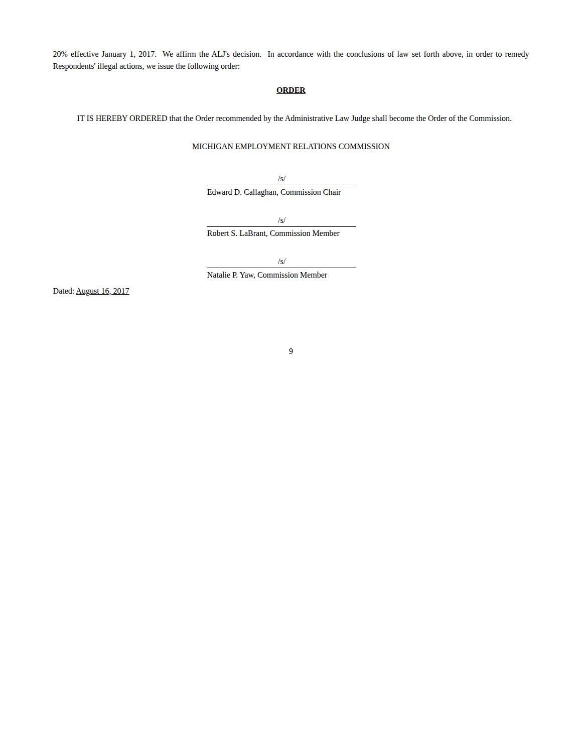20% effective January 1, 2017. We affirm the ALJ's decision. In accordance with the conclusions of law set forth above, in order to remedy Respondents' illegal actions, we issue the following order:
ORDER
IT IS HEREBY ORDERED that the Order recommended by the Administrative Law Judge shall become the Order of the Commission.
MICHIGAN EMPLOYMENT RELATIONS COMMISSION
/s/
Edward D. Callaghan, Commission Chair
/s/
Robert S. LaBrant, Commission Member
/s/
Natalie P. Yaw, Commission Member
Dated: August 16, 2017
9